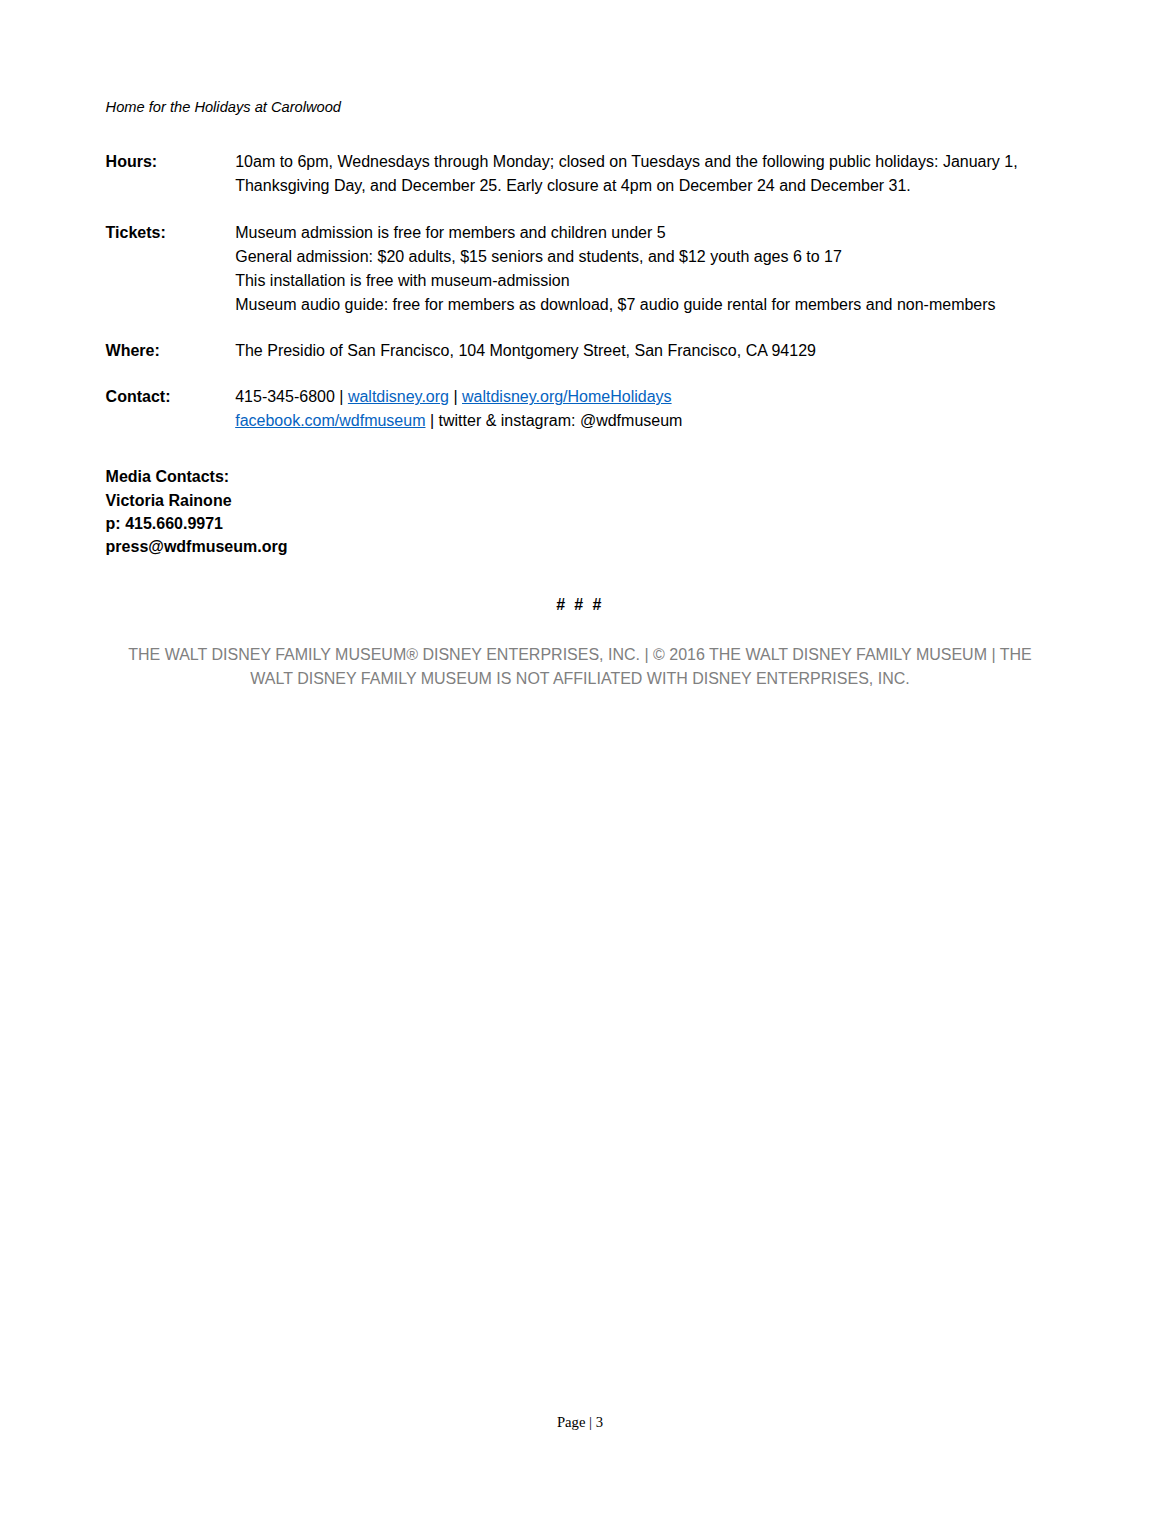Home for the Holidays at Carolwood
| Hours: | 10am to 6pm, Wednesdays through Monday; closed on Tuesdays and the following public holidays: January 1, Thanksgiving Day, and December 25. Early closure at 4pm on December 24 and December 31. |
| Tickets: | Museum admission is free for members and children under 5 General admission: $20 adults, $15 seniors and students, and $12 youth ages 6 to 17 This installation is free with museum-admission Museum audio guide: free for members as download, $7 audio guide rental for members and non-members |
| Where: | The Presidio of San Francisco, 104 Montgomery Street, San Francisco, CA 94129 |
| Contact: | 415-345-6800 / waltdisney.org / waltdisney.org/HomeHolidays facebook.com/wdfmuseum / twitter & instagram: @wdfmuseum |
Media Contacts:
Victoria Rainone
p: 415.660.9971
press@wdfmuseum.org
# # #
THE WALT DISNEY FAMILY MUSEUM® DISNEY ENTERPRISES, INC. | © 2016 THE WALT DISNEY FAMILY MUSEUM | THE WALT DISNEY FAMILY MUSEUM IS NOT AFFILIATED WITH DISNEY ENTERPRISES, INC.
Page | 3